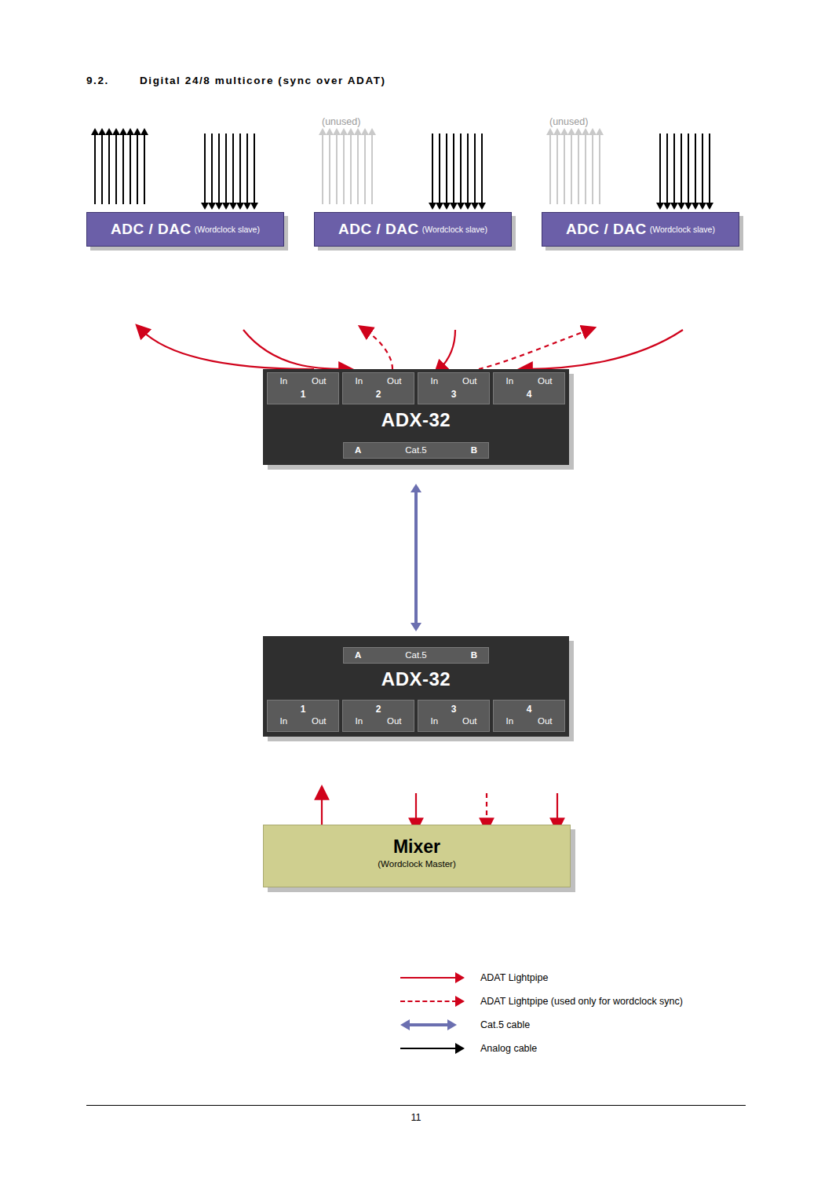9.2. Digital 24/8 multicore (sync over ADAT)
Top ADX-32 port 1 Out -> left ADC/DAC In Top ADX-32 port 2 In <- left ADC/DAC Out
(unused)
(unused)
ADC / DAC(Wordclock slave)
ADC / DAC(Wordclock slave)
ADC / DAC(Wordclock slave)
In Out
1
In Out
2
In Out
3
In Out
4
ADX-32
ACat.5 B
ACat.5 B
ADX-32
1
In Out
2
In Out
3
In Out
4
In Out
Mixer
(Wordclock Master)
ADAT Lightpipe
ADAT Lightpipe (used only for wordclock sync)
Cat.5 cable
Analog cable
11